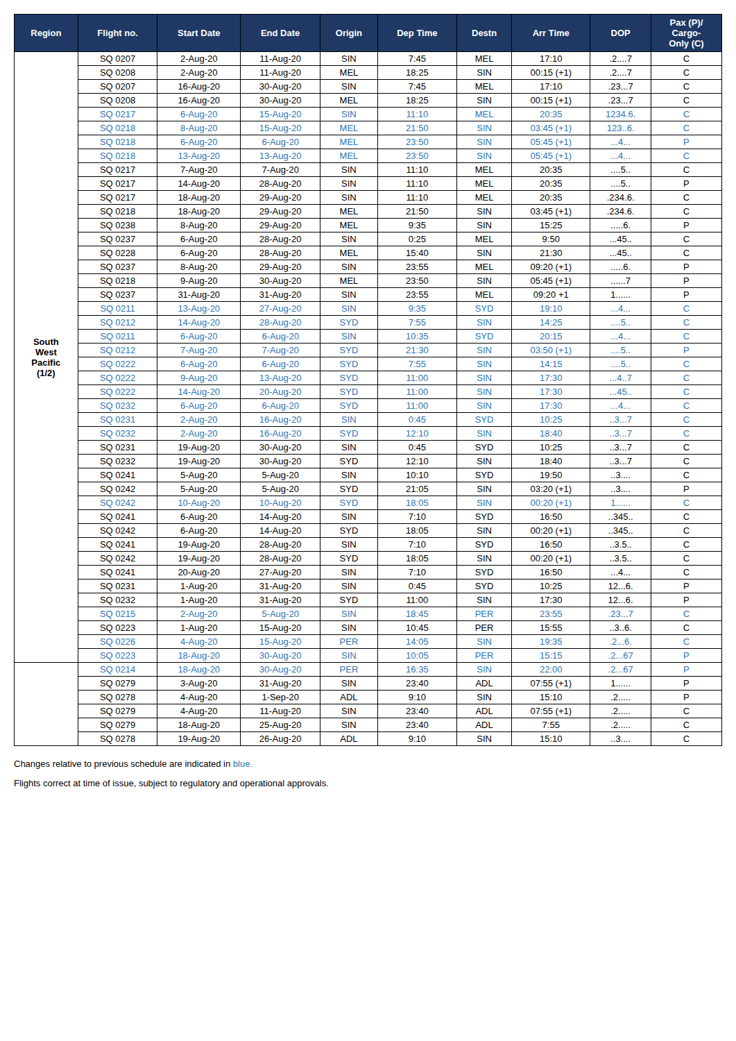| Region | Flight no. | Start Date | End Date | Origin | Dep Time | Destn | Arr Time | DOP | Pax (P)/ Cargo- Only (C) |
| --- | --- | --- | --- | --- | --- | --- | --- | --- | --- |
| South West Pacific (1/2) | SQ 0207 | 2-Aug-20 | 11-Aug-20 | SIN | 7:45 | MEL | 17:10 | .2....7 | C |
| SQ 0208 | 2-Aug-20 | 11-Aug-20 | MEL | 18:25 | SIN | 00:15 (+1) | .2....7 | C |
| SQ 0207 | 16-Aug-20 | 30-Aug-20 | SIN | 7:45 | MEL | 17:10 | .23...7 | C |
| SQ 0208 | 16-Aug-20 | 30-Aug-20 | MEL | 18:25 | SIN | 00:15 (+1) | .23...7 | C |
| SQ 0217 | 6-Aug-20 | 15-Aug-20 | SIN | 11:10 | MEL | 20:35 | 1234.6. | C |
| SQ 0218 | 8-Aug-20 | 15-Aug-20 | MEL | 21:50 | SIN | 03:45 (+1) | 123..6. | C |
| SQ 0218 | 6-Aug-20 | 6-Aug-20 | MEL | 23:50 | SIN | 05:45 (+1) | ...4... | P |
| SQ 0218 | 13-Aug-20 | 13-Aug-20 | MEL | 23:50 | SIN | 05:45 (+1) | ...4... | C |
| SQ 0217 | 7-Aug-20 | 7-Aug-20 | SIN | 11:10 | MEL | 20:35 | ....5.. | C |
| SQ 0217 | 14-Aug-20 | 28-Aug-20 | SIN | 11:10 | MEL | 20:35 | ....5.. | P |
| SQ 0217 | 18-Aug-20 | 29-Aug-20 | SIN | 11:10 | MEL | 20:35 | .234.6. | C |
| SQ 0218 | 18-Aug-20 | 29-Aug-20 | MEL | 21:50 | SIN | 03:45 (+1) | .234.6. | C |
| SQ 0238 | 8-Aug-20 | 29-Aug-20 | MEL | 9:35 | SIN | 15:25 | .....6. | P |
| SQ 0237 | 6-Aug-20 | 28-Aug-20 | SIN | 0:25 | MEL | 9:50 | ...45.. | C |
| SQ 0228 | 6-Aug-20 | 28-Aug-20 | MEL | 15:40 | SIN | 21:30 | ...45.. | C |
| SQ 0237 | 8-Aug-20 | 29-Aug-20 | SIN | 23:55 | MEL | 09:20 (+1) | .....6. | P |
| SQ 0218 | 9-Aug-20 | 30-Aug-20 | MEL | 23:50 | SIN | 05:45 (+1) | ......7 | P |
| SQ 0237 | 31-Aug-20 | 31-Aug-20 | SIN | 23:55 | MEL | 09:20 +1 | 1...... | P |
| SQ 0211 | 13-Aug-20 | 27-Aug-20 | SIN | 9:35 | SYD | 19:10 | ...4... | C |
| SQ 0212 | 14-Aug-20 | 28-Aug-20 | SYD | 7:55 | SIN | 14:25 | ....5.. | C |
| SQ 0211 | 6-Aug-20 | 6-Aug-20 | SIN | 10:35 | SYD | 20:15 | ...4... | C |
| SQ 0212 | 7-Aug-20 | 7-Aug-20 | SYD | 21:30 | SIN | 03:50 (+1) | ....5.. | P |
| SQ 0222 | 6-Aug-20 | 6-Aug-20 | SYD | 7:55 | SIN | 14:15 | ....5.. | C |
| SQ 0222 | 9-Aug-20 | 13-Aug-20 | SYD | 11:00 | SIN | 17:30 | ...4..7 | C |
| SQ 0222 | 14-Aug-20 | 20-Aug-20 | SYD | 11:00 | SIN | 17:30 | ...45.. | C |
| SQ 0232 | 6-Aug-20 | 6-Aug-20 | SYD | 11:00 | SIN | 17:30 | ...4... | C |
| SQ 0231 | 2-Aug-20 | 16-Aug-20 | SIN | 0:45 | SYD | 10:25 | ..3...7 | C |
| SQ 0232 | 2-Aug-20 | 16-Aug-20 | SYD | 12:10 | SIN | 18:40 | ..3...7 | C |
| SQ 0231 | 19-Aug-20 | 30-Aug-20 | SIN | 0:45 | SYD | 10:25 | ..3...7 | C |
| SQ 0232 | 19-Aug-20 | 30-Aug-20 | SYD | 12:10 | SIN | 18:40 | ..3...7 | C |
| SQ 0241 | 5-Aug-20 | 5-Aug-20 | SIN | 10:10 | SYD | 19:50 | ..3.... | C |
| SQ 0242 | 5-Aug-20 | 5-Aug-20 | SYD | 21:05 | SIN | 03:20 (+1) | ..3.... | P |
| SQ 0242 | 10-Aug-20 | 10-Aug-20 | SYD | 18:05 | SIN | 00:20 (+1) | 1...... | C |
| SQ 0241 | 6-Aug-20 | 14-Aug-20 | SIN | 7:10 | SYD | 16:50 | ..345.. | C |
| SQ 0242 | 6-Aug-20 | 14-Aug-20 | SYD | 18:05 | SIN | 00:20 (+1) | ..345.. | C |
| SQ 0241 | 19-Aug-20 | 28-Aug-20 | SIN | 7:10 | SYD | 16:50 | ..3.5.. | C |
| SQ 0242 | 19-Aug-20 | 28-Aug-20 | SYD | 18:05 | SIN | 00:20 (+1) | ..3.5.. | C |
| SQ 0241 | 20-Aug-20 | 27-Aug-20 | SIN | 7:10 | SYD | 16:50 | ...4... | C |
| SQ 0231 | 1-Aug-20 | 31-Aug-20 | SIN | 0:45 | SYD | 10:25 | 12...6. | P |
| SQ 0232 | 1-Aug-20 | 31-Aug-20 | SYD | 11:00 | SIN | 17:30 | 12...6. | P |
| SQ 0215 | 2-Aug-20 | 5-Aug-20 | SIN | 18:45 | PER | 23:55 | .23...7 | C |
| SQ 0223 | 1-Aug-20 | 15-Aug-20 | SIN | 10:45 | PER | 15:55 | ..3..6. | C |
| SQ 0226 | 4-Aug-20 | 15-Aug-20 | PER | 14:05 | SIN | 19:35 | .2...6. | C |
| SQ 0223 | 18-Aug-20 | 30-Aug-20 | SIN | 10:05 | PER | 15:15 | .2...67 | P |
| | SQ 0214 | 18-Aug-20 | 30-Aug-20 | PER | 16:35 | SIN | 22:00 | .2...67 | P |
| SQ 0279 | 3-Aug-20 | 31-Aug-20 | SIN | 23:40 | ADL | 07:55 (+1) | 1...... | P |
| SQ 0278 | 4-Aug-20 | 1-Sep-20 | ADL | 9:10 | SIN | 15:10 | .2..... | P |
| SQ 0279 | 4-Aug-20 | 11-Aug-20 | SIN | 23:40 | ADL | 07:55 (+1) | .2..... | C |
| SQ 0279 | 18-Aug-20 | 25-Aug-20 | SIN | 23:40 | ADL | 7:55 | .2..... | C |
| SQ 0278 | 19-Aug-20 | 26-Aug-20 | ADL | 9:10 | SIN | 15:10 | ..3.... | C |
Changes relative to previous schedule are indicated in blue.
Flights correct at time of issue, subject to regulatory and operational approvals.